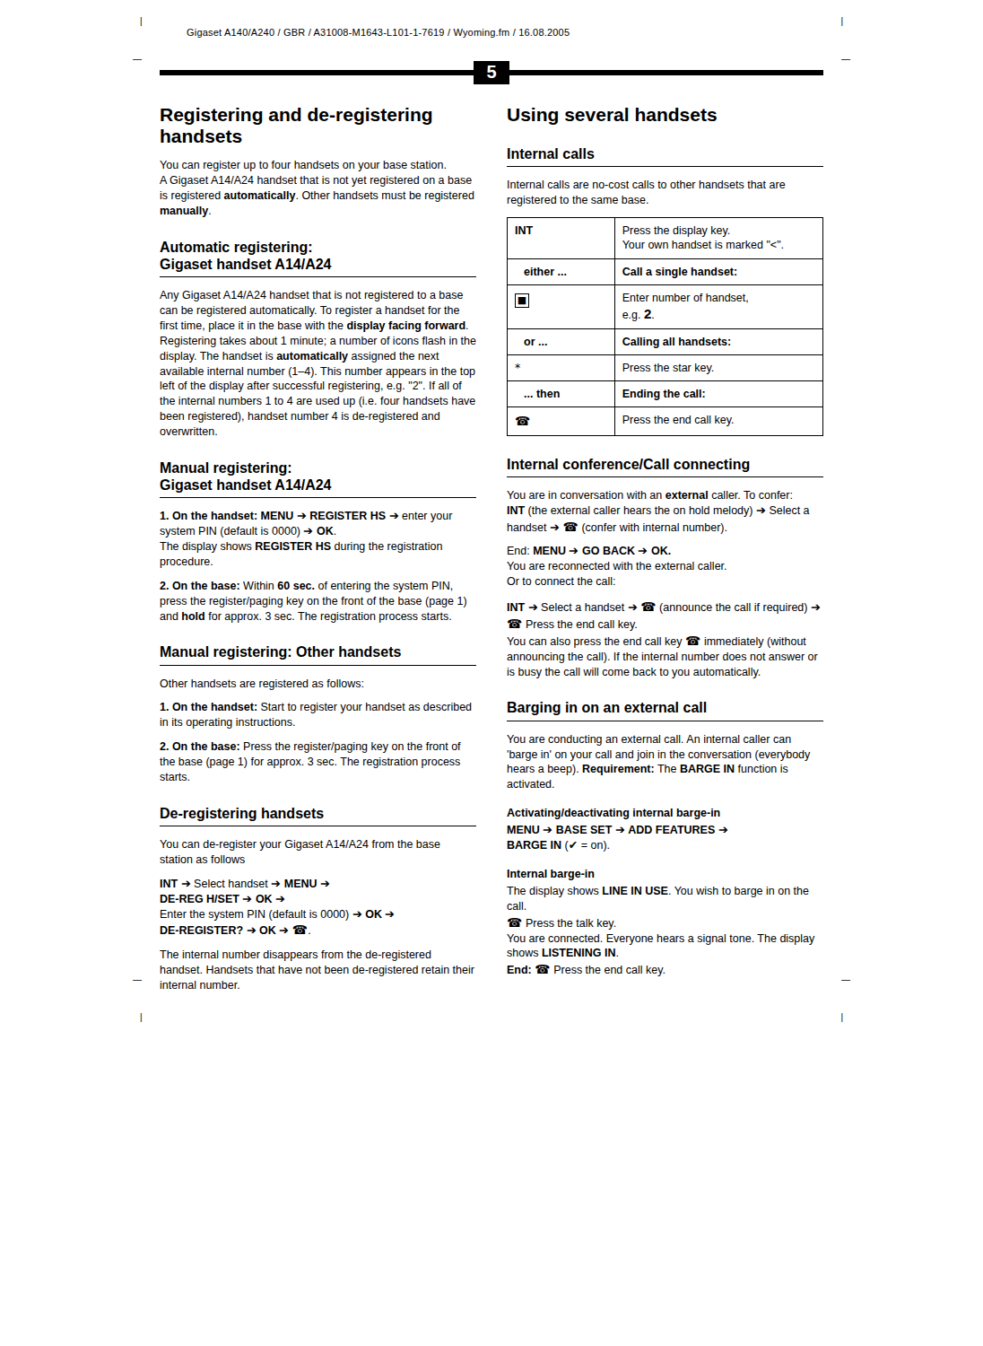| | | | — — — —
Gigaset A140/A240 / GBR / A31008-M1643-L101-1-7619 / Wyoming.fm / 16.08.2005
5
Registering and de-registering handsets
You can register up to four handsets on your base station.
A Gigaset A14/A24 handset that is not yet registered on a base is registered automatically. Other handsets must be registered manually.
Automatic registering:
Gigaset handset A14/A24
Any Gigaset A14/A24 handset that is not registered to a base can be registered automatically. To register a handset for the first time, place it in the base with the display facing forward. Registering takes about 1 minute; a number of icons flash in the display. The handset is automatically assigned the next available internal number (1–4). This number appears in the top left of the display after successful registering, e.g. "2". If all of the internal numbers 1 to 4 are used up (i.e. four handsets have been registered), handset number 4 is de-registered and overwritten.
Manual registering:
Gigaset handset A14/A24
1. On the handset: MENU ➔ REGISTER HS ➔ enter your system PIN (default is 0000) ➔ OK.
The display shows REGISTER HS during the registration procedure.
2. On the base: Within 60 sec. of entering the system PIN, press the register/paging key on the front of the base (page 1) and hold for approx. 3 sec. The registration process starts.
Manual registering: Other handsets
Other handsets are registered as follows:
1. On the handset: Start to register your handset as described in its operating instructions.
2. On the base: Press the register/paging key on the front of the base (page 1) for approx. 3 sec. The registration process starts.
De-registering handsets
You can de-register your Gigaset A14/A24 from the base station as follows
INT ➔ Select handset ➔ MENU ➔
DE-REG H/SET ➔ OK ➔
Enter the system PIN (default is 0000) ➔ OK ➔
DE-REGISTER? ➔ OK ➔ ☎.
The internal number disappears from the de-registered handset. Handsets that have not been de-registered retain their internal number.
Using several handsets
Internal calls
Internal calls are no-cost calls to other handsets that are registered to the same base.
| INT | Press the display key. Your own handset is marked "<". |
| either ... | Call a single handset: |
| ■ | Enter number of handset, e.g. 2 . |
| or ... | Calling all handsets: |
| * | Press the star key. |
| ... then | Ending the call: |
| ☎ | Press the end call key. |
Internal conference/Call connecting
You are in conversation with an external caller. To confer:
INT (the external caller hears the on hold melody) ➔ Select a handset ➔ ☎ (confer with internal number).
End: MENU ➔ GO BACK ➔ OK.
You are reconnected with the external caller.
Or to connect the call:
INT ➔ Select a handset ➔ ☎ (announce the call if required) ➔ ☎ Press the end call key.
You can also press the end call key ☎ immediately (without announcing the call). If the internal number does not answer or is busy the call will come back to you automatically.
Barging in on an external call
You are conducting an external call. An internal caller can 'barge in' on your call and join in the conversation (everybody hears a beep). Requirement: The BARGE IN function is activated.
Activating/deactivating internal barge-in
MENU ➔ BASE SET ➔ ADD FEATURES ➔
BARGE IN (✔ = on).
Internal barge-in
The display shows LINE IN USE. You wish to barge in on the call.
☎ Press the talk key.
You are connected. Everyone hears a signal tone. The display shows LISTENING IN.
End: ☎ Press the end call key.